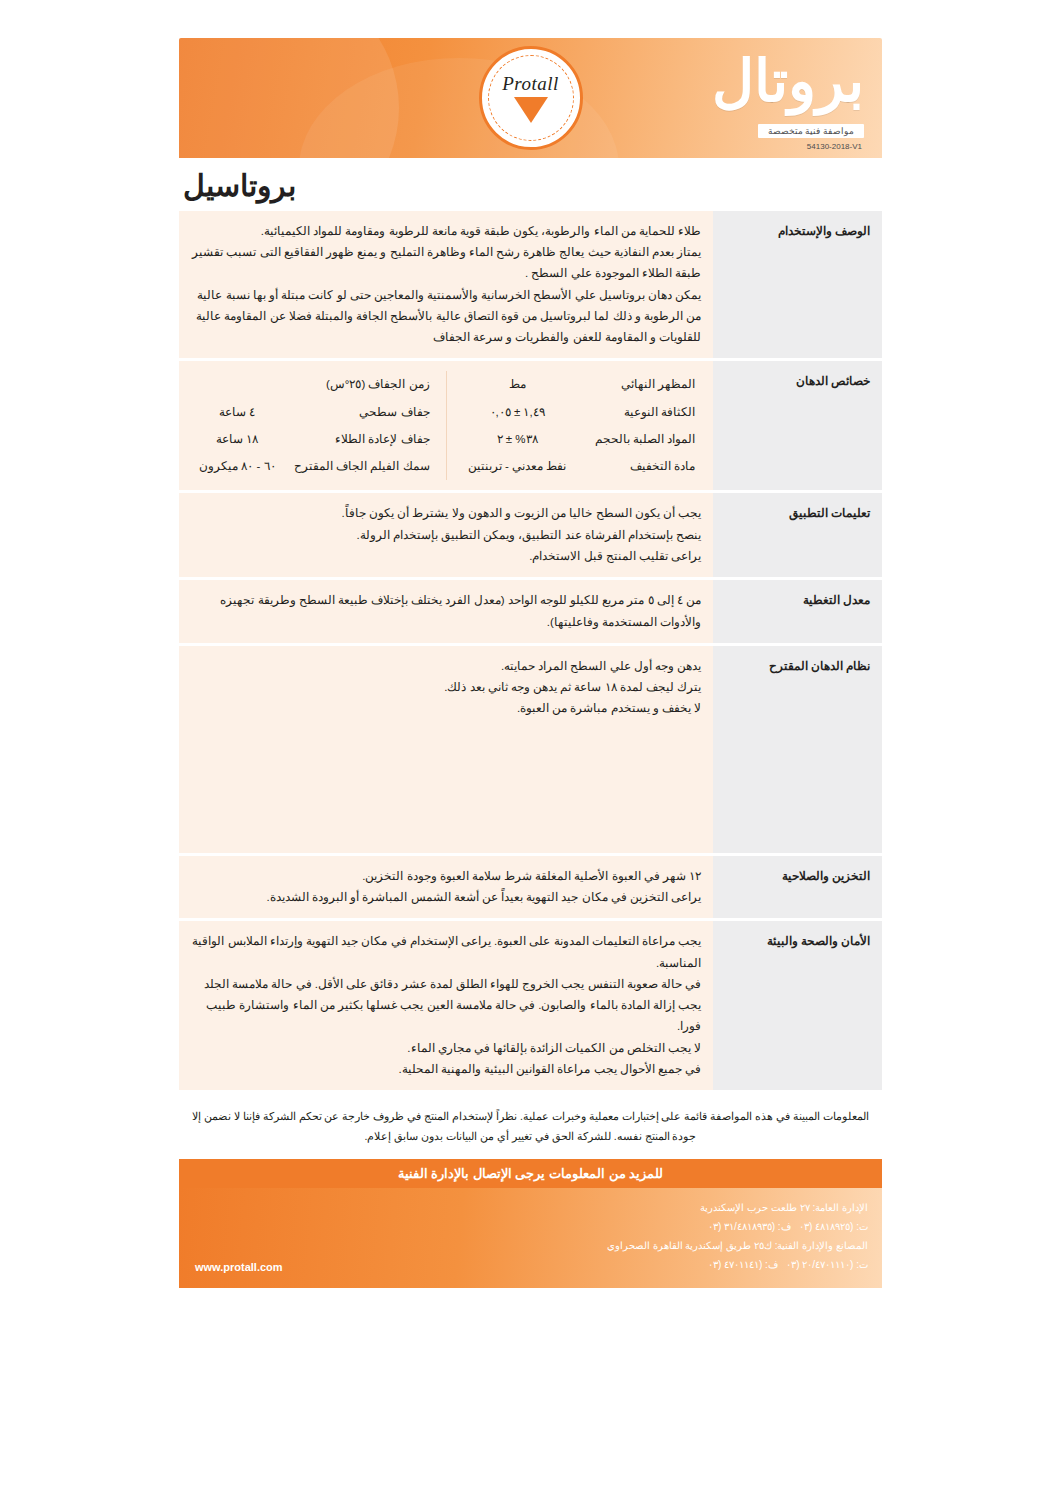بروتال
مواصفة فنية متخصصة
54130-2018-V1
Protall
بروتاسيل
| الوصف والإستخدام | طلاء للحماية من الماء والرطوبة، يكون طبقة قوية مانعة للرطوبة ومقاومة للمواد الكيميائية. يمتاز بعدم النفاذية حيث يعالج ظاهرة رشح الماء وظاهرة التمليح و يمنع ظهور الفقاقيع التى تسبب تقشير طبقة الطلاء الموجودة علي السطح . يمكن دهان بروتاسيل علي الأسطح الخرسانية والأسمنتية والمعاجين حتى لو كانت مبتلة أو بها نسبة عالية من الرطوبة و ذلك لما لبروتاسيل من قوة التصاق عالية بالأسطح الجافة والمبتلة فضلا عن المقاومة عالية للقلويات و المقاومة للعفن والفطريات و سرعة الجفاف |
| خصائص الدهان | / المظهر النهائي / مط / / الكثافة النوعية / ١,٤٩ ± ٠,٠٥ / / المواد الصلبة بالحجم / ٣٨% ± ٢ / / مادة التخفيف / نفط معدني - تربنتين / / زمن الجفاف ( ٢٥ °س) / / / جفاف سطحي / ٤ ساعة / / جفاف لإعادة الطلاء / ١٨ ساعة / / سمك الفيلم الجاف المقترح / ٦٠ - ٨٠ ميكرون / |
| تعليمات التطبيق | يجب أن يكون السطح خاليا من الزيوت و الدهون ولا يشترط أن يكون جافاً. ينصح بإستخدام الفرشاة عند التطبيق، ويمكن التطبيق بإستخدام الرولة. يراعى تقليب المنتج قبل الاستخدام. |
| معدل التغطية | من ٤ إلى ٥ متر مربع للكيلو للوجه الواحد (معدل الفرد يختلف بإختلاف طبيعة السطح وطريقة تجهيزه والأدوات المستخدمة وفاعليتها). |
| نظام الدهان المقترح | يدهن وجه أول علي السطح المراد حمايته. يترك ليجف لمدة ١٨ ساعة ثم يدهن وجه ثاني بعد ذلك. لا يخفف و يستخدم مباشرة من العبوة. |
| التخزين والصلاحية | ١٢ شهر في العبوة الأصلية المغلقة شرط سلامة العبوة وجودة التخزين. يراعى التخزين في مكان جيد التهوية بعيداً عن أشعة الشمس المباشرة أو البرودة الشديدة. |
| الأمان والصحة والبيئة | يجب مراعاة التعليمات المدونة على العبوة. يراعى الإستخدام في مكان جيد التهوية وإرتداء الملابس الواقية المناسبة. في حالة صعوبة التنفس يجب الخروج للهواء الطلق لمدة عشر دقائق على الأقل. في حالة ملامسة الجلد يجب إزالة المادة بالماء والصابون. في حالة ملامسة العين يجب غسلها بكثير من الماء واستشارة طبيب فورا. لا يجب التخلص من الكميات الزائدة بإلقائها في مجاري الماء. في جميع الأحوال يجب مراعاة القوانين البيئية والمهنية المحلية. |
المعلومات المبينة في هذه المواصفة قائمة على إختبارات معملية وخبرات عملية. نظراً لإستخدام المنتج في ظروف خارجة عن تحكم الشركة فإننا لا نضمن إلا جودة المنتج نفسه. للشركة الحق في تغيير أي من البيانات بدون سابق إعلام.
للمزيد من المعلومات يرجى الإتصال بالإدارة الفنية
الإدارة العامة: ٢٧ طلعت حرب الإسكندرية
ت: (٠٣) ٤٨١٨٩٢٥ ف: (٠٣) ٣١/٤٨١٨٩٣٥
المصانع والإدارة الفنية: ك٢٥ طريق إسكندرية القاهرة الصحراوي
ت: (٠٣) ٢٠/٤٧٠١١١٠ ف: (٠٣) ٤٧٠١١٤١
www.protall.com